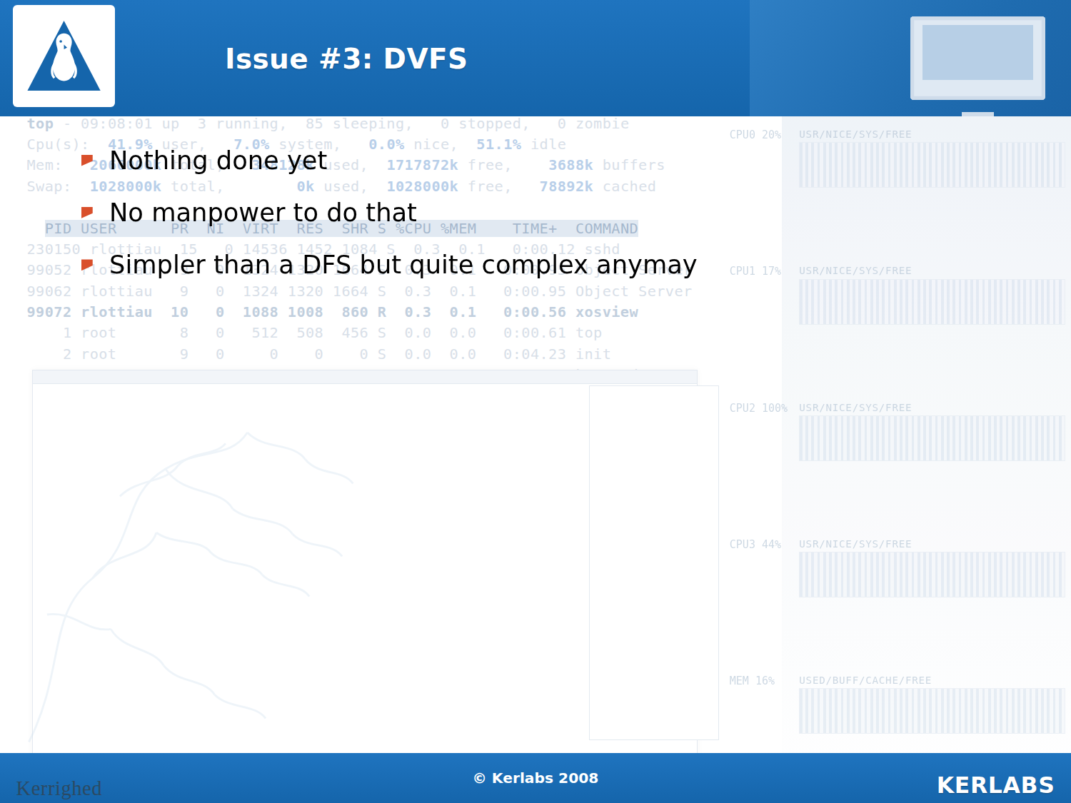top - 09:08:01 up 3 running, 85 sleeping, 0 stopped, 0 zombie Cpu(s): 41.9% user, 7.0% system, 0.0% nice, 51.1% idle Mem: 2066000k total, 348128k used, 1717872k free, 3688k buffers Swap: 1028000k total, 0k used, 1028000k free, 78892k cached PID USER PR NI VIRT RES SHR S %CPU %MEM TIME+ COMMAND 230150 rlottiau 15 0 14536 1452 1084 S 0.3 0.1 0:00.12 sshd 99052 rlottiau 9 0 1324 1320 1664 S 0.3 0.1 0:00.95 Object Server 99062 rlottiau 9 0 1324 1320 1664 S 0.3 0.1 0:00.95 Object Server 99072 rlottiau 10 0 1088 1008 860 R 0.3 0.1 0:00.56 xosview 1 root 8 0 512 508 456 S 0.0 0.0 0:00.61 top 2 root 9 0 0 0 0 S 0.0 0.0 0:04.23 init 3 root 9 0 0 0 0 S 0.0 0.0 0:00.00 keventd 4 root 19 19 0 0 0 S 0.0 0.0 0:00.00 ksoftirqd_CPU0 5 root 9 0 0 0 0 S 0.0 0.0 0:00.00 kswapd 6 root 9 0 0 0 0 S 0.0 0.0 0:00.00 bdflush
CPU0 20%
USR/NICE/SYS/FREE
CPU1 17%
USR/NICE/SYS/FREE
CPU2 100%
USR/NICE/SYS/FREE
CPU3 44%
USR/NICE/SYS/FREE
MEM 16%
USED/BUFF/CACHE/FREE
Issue #3: DVFS
Nothing done yet
No manpower to do that
Simpler than a DFS but quite complex anymay
© Kerlabs 2008
Kerrighed
KER LABS